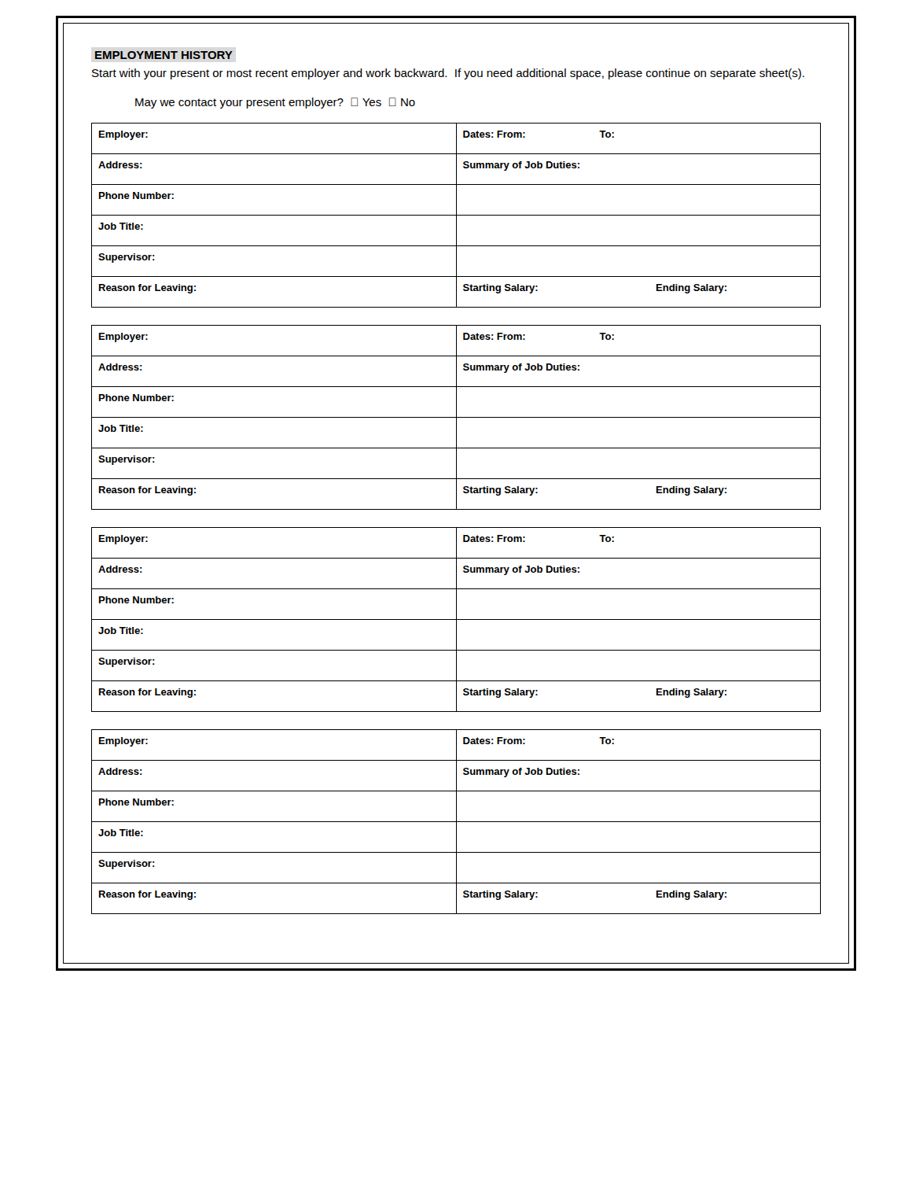EMPLOYMENT HISTORY
Start with your present or most recent employer and work backward. If you need additional space, please continue on separate sheet(s).
May we contact your present employer?  Yes  No
| Employer: | Dates: From: To: |
| Address: | Summary of Job Duties: |
| Phone Number: | |
| Job Title: | |
| Supervisor: | |
| Reason for Leaving: | Starting Salary: Ending Salary: |
| Employer: | Dates: From: To: |
| Address: | Summary of Job Duties: |
| Phone Number: | |
| Job Title: | |
| Supervisor: | |
| Reason for Leaving: | Starting Salary: Ending Salary: |
| Employer: | Dates: From: To: |
| Address: | Summary of Job Duties: |
| Phone Number: | |
| Job Title: | |
| Supervisor: | |
| Reason for Leaving: | Starting Salary: Ending Salary: |
| Employer: | Dates: From: To: |
| Address: | Summary of Job Duties: |
| Phone Number: | |
| Job Title: | |
| Supervisor: | |
| Reason for Leaving: | Starting Salary: Ending Salary: |